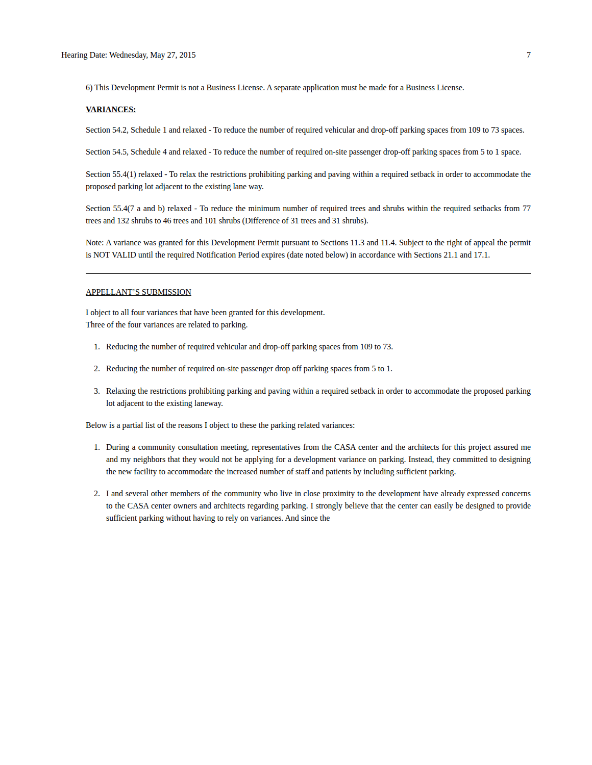Hearing Date: Wednesday, May 27, 2015
7
6) This Development Permit is not a Business License. A separate application must be made for a Business License.
VARIANCES:
Section 54.2, Schedule 1 and relaxed - To reduce the number of required vehicular and drop-off parking spaces from 109 to 73 spaces.
Section 54.5, Schedule 4 and relaxed - To reduce the number of required on-site passenger drop-off parking spaces from 5 to 1 space.
Section 55.4(1) relaxed - To relax the restrictions prohibiting parking and paving within a required setback in order to accommodate the proposed parking lot adjacent to the existing lane way.
Section 55.4(7 a and b) relaxed - To reduce the minimum number of required trees and shrubs within the required setbacks from 77 trees and 132 shrubs to 46 trees and 101 shrubs (Difference of 31 trees and 31 shrubs).
Note: A variance was granted for this Development Permit pursuant to Sections 11.3 and 11.4. Subject to the right of appeal the permit is NOT VALID until the required Notification Period expires (date noted below) in accordance with Sections 21.1 and 17.1.
APPELLANT’S SUBMISSION
I object to all four variances that have been granted for this development.
Three of the four variances are related to parking.
Reducing the number of required vehicular and drop-off parking spaces from 109 to 73.
Reducing the number of required on-site passenger drop off parking spaces from 5 to 1.
Relaxing the restrictions prohibiting parking and paving within a required setback in order to accommodate the proposed parking lot adjacent to the existing laneway.
Below is a partial list of the reasons I object to these the parking related variances:
During a community consultation meeting, representatives from the CASA center and the architects for this project assured me and my neighbors that they would not be applying for a development variance on parking. Instead, they committed to designing the new facility to accommodate the increased number of staff and patients by including sufficient parking.
I and several other members of the community who live in close proximity to the development have already expressed concerns to the CASA center owners and architects regarding parking. I strongly believe that the center can easily be designed to provide sufficient parking without having to rely on variances. And since the